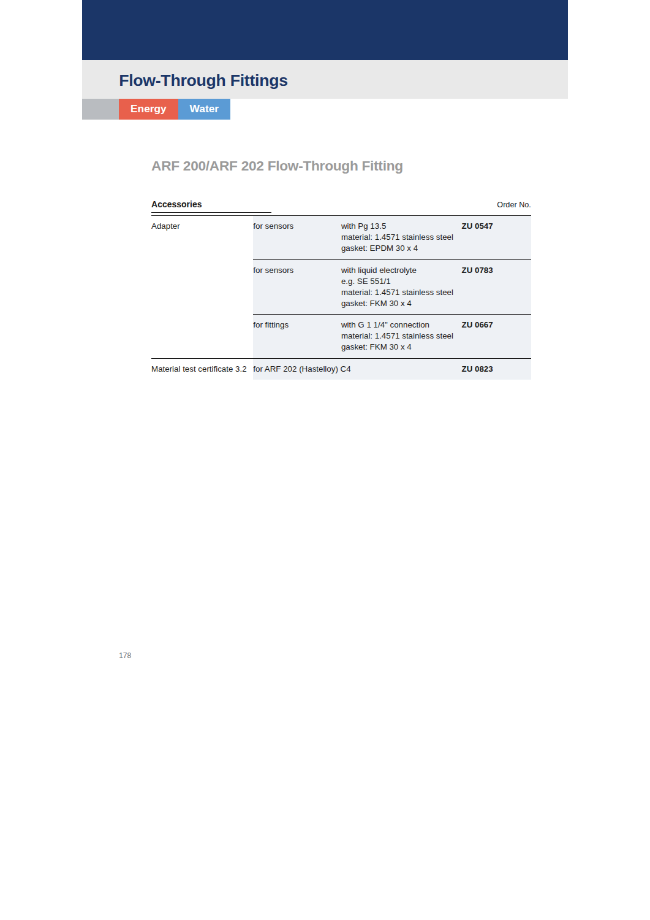Flow-Through Fittings
Energy
Water
ARF 200/ARF 202 Flow-Through Fitting
Accessories
Order No.
| Adapter | for sensors with Pg 13.5 material: 1.4571 stainless steel gasket: EPDM 30 x 4 ZU 0547 |
| | for sensors with liquid electrolyte e.g. SE 551/1 material: 1.4571 stainless steel gasket: FKM 30 x 4 ZU 0783 |
| | for fittings with G 1 1/4" connection material: 1.4571 stainless steel gasket: FKM 30 x 4 ZU 0667 |
| Material test certificate 3.2 | for ARF 202 (Hastelloy) C4 ZU 0823 |
178